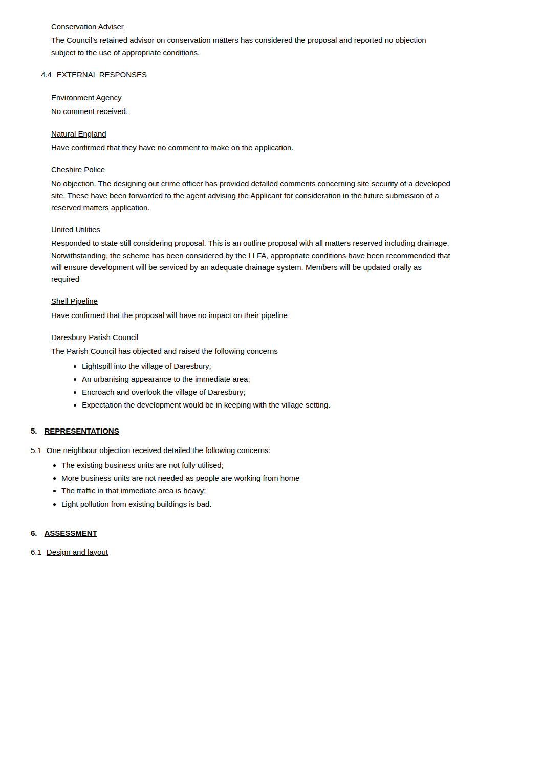Conservation Adviser
The Council’s retained advisor on conservation matters has considered the proposal and reported no objection subject to the use of appropriate conditions.
4.4 EXTERNAL RESPONSES
Environment Agency
No comment received.
Natural England
Have confirmed that they have no comment to make on the application.
Cheshire Police
No objection. The designing out crime officer has provided detailed comments concerning site security of a developed site. These have been forwarded to the agent advising the Applicant for consideration in the future submission of a reserved matters application.
United Utilities
Responded to state still considering proposal. This is an outline proposal with all matters reserved including drainage. Notwithstanding, the scheme has been considered by the LLFA, appropriate conditions have been recommended that will ensure development will be serviced by an adequate drainage system. Members will be updated orally as required
Shell Pipeline
Have confirmed that the proposal will have no impact on their pipeline
Daresbury Parish Council
The Parish Council has objected and raised the following concerns
Lightspill into the village of Daresbury;
An urbanising appearance to the immediate area;
Encroach and overlook the village of Daresbury;
Expectation the development would be in keeping with the village setting.
5. REPRESENTATIONS
5.1 One neighbour objection received detailed the following concerns:
The existing business units are not fully utilised;
More business units are not needed as people are working from home
The traffic in that immediate area is heavy;
Light pollution from existing buildings is bad.
6. ASSESSMENT
6.1 Design and layout